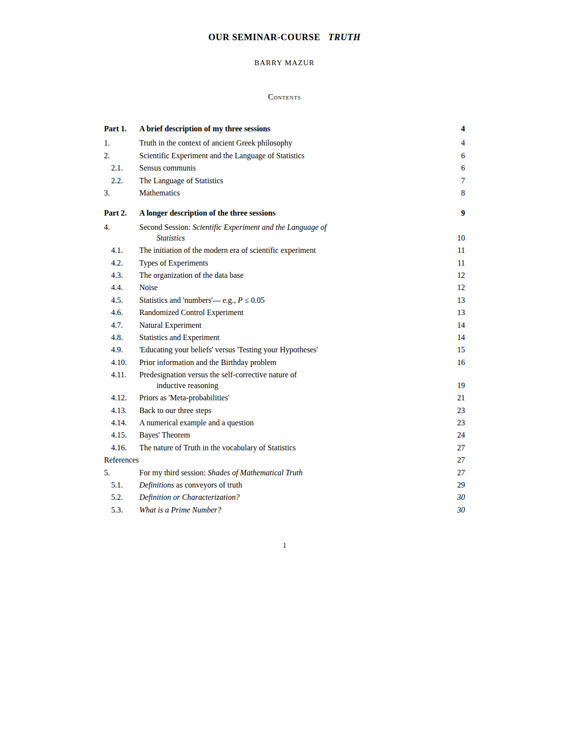OUR SEMINAR-COURSE TRUTH
BARRY MAZUR
Contents
| Part 1. | A brief description of my three sessions | 4 |
| 1. | Truth in the context of ancient Greek philosophy | 4 |
| 2. | Scientific Experiment and the Language of Statistics | 6 |
| 2.1. | Sensus communis | 6 |
| 2.2. | The Language of Statistics | 7 |
| 3. | Mathematics | 8 |
| Part 2. | A longer description of the three sessions | 9 |
| 4. | Second Session: Scientific Experiment and the Language of Statistics | 10 |
| 4.1. | The initiation of the modern era of scientific experiment | 11 |
| 4.2. | Types of Experiments | 11 |
| 4.3. | The organization of the data base | 12 |
| 4.4. | Noise | 12 |
| 4.5. | Statistics and 'numbers'— e.g., P ≤ 0.05 | 13 |
| 4.6. | Randomized Control Experiment | 13 |
| 4.7. | Natural Experiment | 14 |
| 4.8. | Statistics and Experiment | 14 |
| 4.9. | 'Educating your beliefs' versus 'Testing your Hypotheses' | 15 |
| 4.10. | Prior information and the Birthday problem | 16 |
| 4.11. | Predesignation versus the self-corrective nature of inductive reasoning | 19 |
| 4.12. | Priors as 'Meta-probabilities' | 21 |
| 4.13. | Back to our three steps | 23 |
| 4.14. | A numerical example and a question | 23 |
| 4.15. | Bayes' Theorem | 24 |
| 4.16. | The nature of Truth in the vocabulary of Statistics | 27 |
| References | 27 |
| 5. | For my third session: Shades of Mathematical Truth | 27 |
| 5.1. | Definitions as conveyors of truth | 29 |
| 5.2. | Definition or Characterization? | 30 |
| 5.3. | What is a Prime Number? | 30 |
1